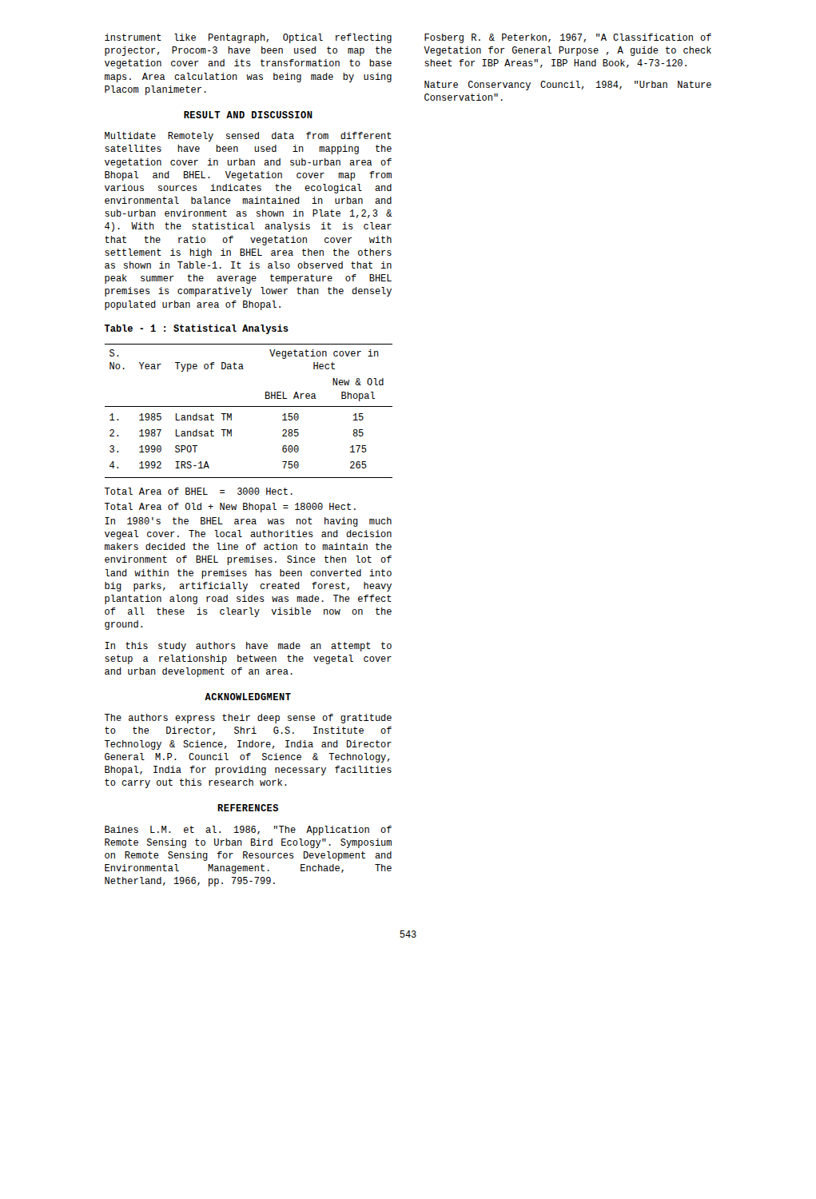instrument like Pentagraph, Optical reflecting projector, Procom-3 have been used to map the vegetation cover and its transformation to base maps. Area calculation was being made by using Placom planimeter.
RESULT AND DISCUSSION
Multidate Remotely sensed data from different satellites have been used in mapping the vegetation cover in urban and sub-urban area of Bhopal and BHEL. Vegetation cover map from various sources indicates the ecological and environmental balance maintained in urban and sub-urban environment as shown in Plate 1,2,3 & 4). With the statistical analysis it is clear that the ratio of vegetation cover with settlement is high in BHEL area then the others as shown in Table-1. It is also observed that in peak summer the average temperature of BHEL premises is comparatively lower than the densely populated urban area of Bhopal.
Table - 1 : Statistical Analysis
| S. No. | Year | Type of Data | Vegetation cover in Hect |
| --- | --- | --- | --- |
| | | | BHEL Area | New & Old Bhopal |
| 1. | 1985 | Landsat TM | 150 | 15 |
| 2. | 1987 | Landsat TM | 285 | 85 |
| 3. | 1990 | SPOT | 600 | 175 |
| 4. | 1992 | IRS-1A | 750 | 265 |
Total Area of BHEL = 3000 Hect.
Total Area of Old + New Bhopal = 18000 Hect.
In 1980's the BHEL area was not having much vegeal cover. The local authorities and decision makers decided the line of action to maintain the environment of BHEL premises. Since then lot of land within the premises has been converted into big parks, artificially created forest, heavy plantation along road sides was made. The effect of all these is clearly visible now on the ground.
In this study authors have made an attempt to setup a relationship between the vegetal cover and urban development of an area.
ACKNOWLEDGMENT
The authors express their deep sense of gratitude to the Director, Shri G.S. Institute of Technology & Science, Indore, India and Director General M.P. Council of Science & Technology, Bhopal, India for providing necessary facilities to carry out this research work.
REFERENCES
Baines L.M. et al. 1986, "The Application of Remote Sensing to Urban Bird Ecology". Symposium on Remote Sensing for Resources Development and Environmental Management. Enchade, The Netherland, 1966, pp. 795-799.
Fosberg R. & Peterkon, 1967, "A Classification of Vegetation for General Purpose , A guide to check sheet for IBP Areas", IBP Hand Book, 4-73-120.
Nature Conservancy Council, 1984, "Urban Nature Conservation".
543